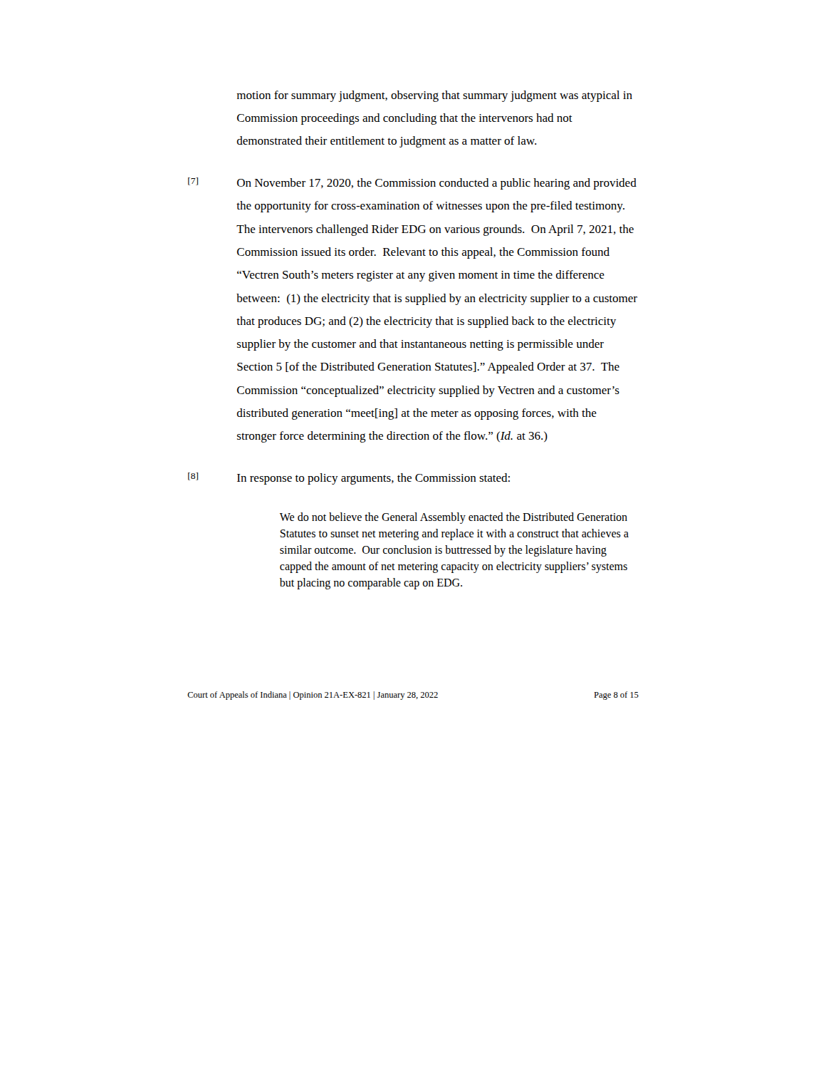motion for summary judgment, observing that summary judgment was atypical in Commission proceedings and concluding that the intervenors had not demonstrated their entitlement to judgment as a matter of law.
[7]
On November 17, 2020, the Commission conducted a public hearing and provided the opportunity for cross-examination of witnesses upon the pre-filed testimony. The intervenors challenged Rider EDG on various grounds. On April 7, 2021, the Commission issued its order. Relevant to this appeal, the Commission found “Vectren South’s meters register at any given moment in time the difference between: (1) the electricity that is supplied by an electricity supplier to a customer that produces DG; and (2) the electricity that is supplied back to the electricity supplier by the customer and that instantaneous netting is permissible under Section 5 [of the Distributed Generation Statutes].” Appealed Order at 37. The Commission “conceptualized” electricity supplied by Vectren and a customer’s distributed generation “meet[ing] at the meter as opposing forces, with the stronger force determining the direction of the flow.” (Id. at 36.)
[8]
In response to policy arguments, the Commission stated:
We do not believe the General Assembly enacted the Distributed Generation Statutes to sunset net metering and replace it with a construct that achieves a similar outcome. Our conclusion is buttressed by the legislature having capped the amount of net metering capacity on electricity suppliers’ systems but placing no comparable cap on EDG.
Court of Appeals of Indiana | Opinion 21A-EX-821 | January 28, 2022 Page 8 of 15